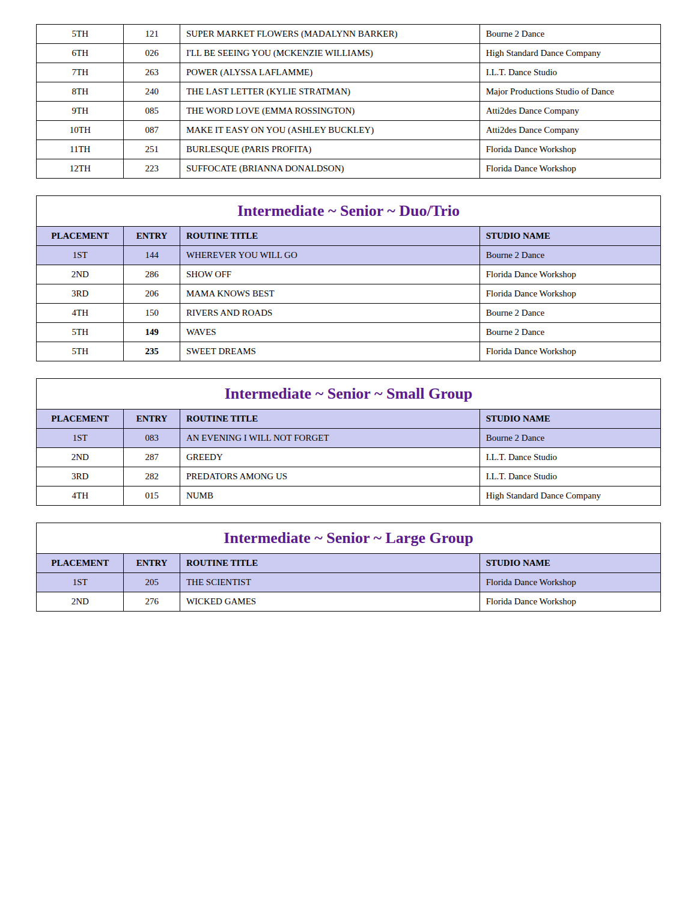| 5TH | 121 | SUPER MARKET FLOWERS (MADALYNN BARKER) | Bourne 2 Dance |
| 6TH | 026 | I'LL BE SEEING YOU (MCKENZIE WILLIAMS) | High Standard Dance Company |
| 7TH | 263 | POWER (ALYSSA LAFLAMME) | I.L.T. Dance Studio |
| 8TH | 240 | THE LAST LETTER (KYLIE STRATMAN) | Major Productions Studio of Dance |
| 9TH | 085 | THE WORD LOVE (EMMA ROSSINGTON) | Atti2des Dance Company |
| 10TH | 087 | MAKE IT EASY ON YOU (ASHLEY BUCKLEY) | Atti2des Dance Company |
| 11TH | 251 | BURLESQUE (PARIS PROFITA) | Florida Dance Workshop |
| 12TH | 223 | SUFFOCATE (BRIANNA DONALDSON) | Florida Dance Workshop |
| Intermediate ~ Senior ~ Duo/Trio |
| PLACEMENT | ENTRY | ROUTINE TITLE | STUDIO NAME |
| 1ST | 144 | WHEREVER YOU WILL GO | Bourne 2 Dance |
| 2ND | 286 | SHOW OFF | Florida Dance Workshop |
| 3RD | 206 | MAMA KNOWS BEST | Florida Dance Workshop |
| 4TH | 150 | RIVERS AND ROADS | Bourne 2 Dance |
| 5TH | 149 | WAVES | Bourne 2 Dance |
| 5TH | 235 | SWEET DREAMS | Florida Dance Workshop |
| Intermediate ~ Senior ~ Small Group |
| PLACEMENT | ENTRY | ROUTINE TITLE | STUDIO NAME |
| 1ST | 083 | AN EVENING I WILL NOT FORGET | Bourne 2 Dance |
| 2ND | 287 | GREEDY | I.L.T. Dance Studio |
| 3RD | 282 | PREDATORS AMONG US | I.L.T. Dance Studio |
| 4TH | 015 | NUMB | High Standard Dance Company |
| Intermediate ~ Senior ~ Large Group |
| PLACEMENT | ENTRY | ROUTINE TITLE | STUDIO NAME |
| 1ST | 205 | THE SCIENTIST | Florida Dance Workshop |
| 2ND | 276 | WICKED GAMES | Florida Dance Workshop |